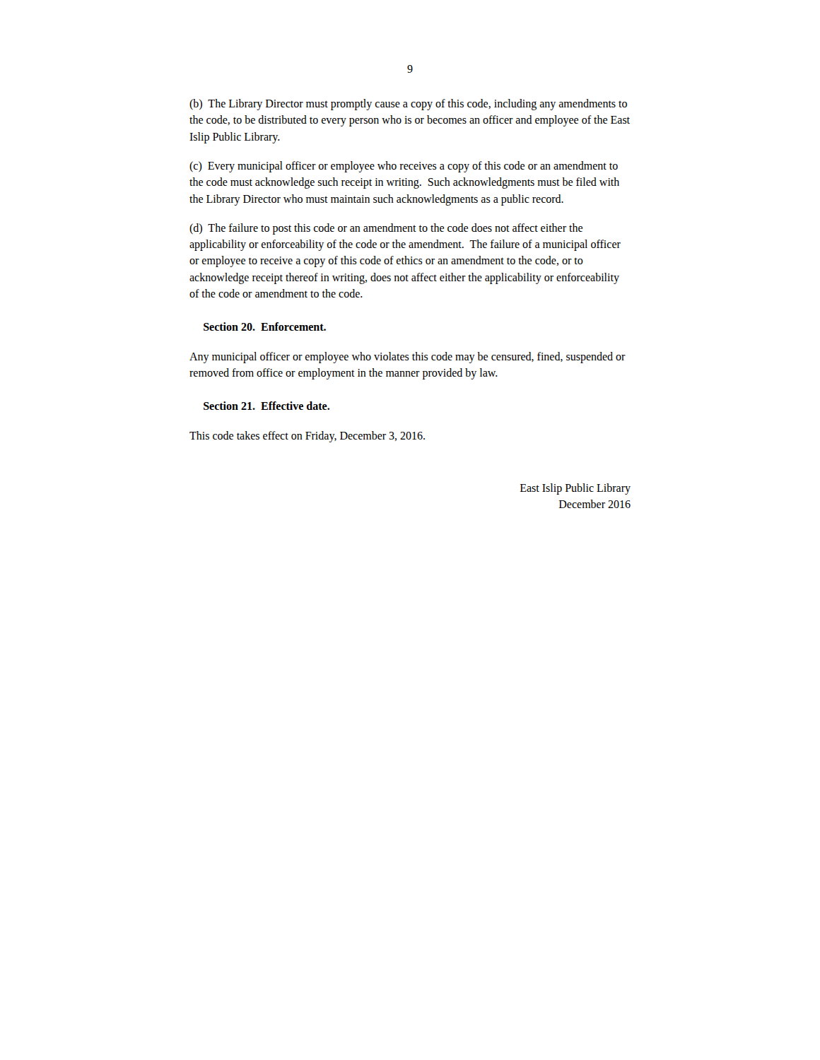9
(b) The Library Director must promptly cause a copy of this code, including any amendments to the code, to be distributed to every person who is or becomes an officer and employee of the East Islip Public Library.
(c) Every municipal officer or employee who receives a copy of this code or an amendment to the code must acknowledge such receipt in writing. Such acknowledgments must be filed with the Library Director who must maintain such acknowledgments as a public record.
(d) The failure to post this code or an amendment to the code does not affect either the applicability or enforceability of the code or the amendment. The failure of a municipal officer or employee to receive a copy of this code of ethics or an amendment to the code, or to acknowledge receipt thereof in writing, does not affect either the applicability or enforceability of the code or amendment to the code.
Section 20. Enforcement.
Any municipal officer or employee who violates this code may be censured, fined, suspended or removed from office or employment in the manner provided by law.
Section 21. Effective date.
This code takes effect on Friday, December 3, 2016.
East Islip Public Library
December 2016